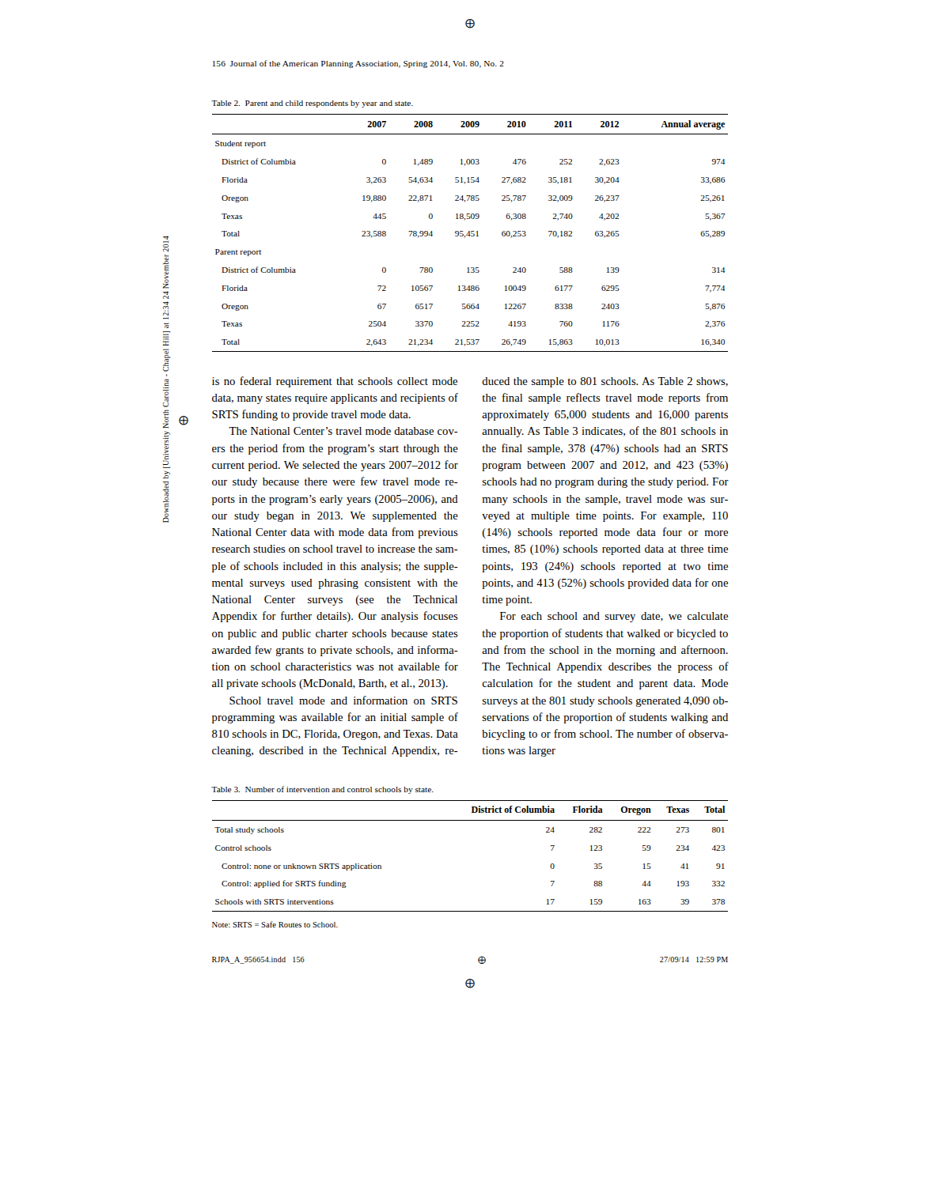⨁
⨁
⨁
Downloaded by [University North Carolina - Chapel Hill] at 12:34 24 November 2014
156 Journal of the American Planning Association, Spring 2014, Vol. 80, No. 2
Table 2. Parent and child respondents by year and state.
| | 2007 | 2008 | 2009 | 2010 | 2011 | 2012 | Annual average |
| --- | --- | --- | --- | --- | --- | --- | --- |
| Student report | | | | | | | |
| District of Columbia | 0 | 1,489 | 1,003 | 476 | 252 | 2,623 | 974 |
| Florida | 3,263 | 54,634 | 51,154 | 27,682 | 35,181 | 30,204 | 33,686 |
| Oregon | 19,880 | 22,871 | 24,785 | 25,787 | 32,009 | 26,237 | 25,261 |
| Texas | 445 | 0 | 18,509 | 6,308 | 2,740 | 4,202 | 5,367 |
| Total | 23,588 | 78,994 | 95,451 | 60,253 | 70,182 | 63,265 | 65,289 |
| Parent report | | | | | | | |
| District of Columbia | 0 | 780 | 135 | 240 | 588 | 139 | 314 |
| Florida | 72 | 10567 | 13486 | 10049 | 6177 | 6295 | 7,774 |
| Oregon | 67 | 6517 | 5664 | 12267 | 8338 | 2403 | 5,876 |
| Texas | 2504 | 3370 | 2252 | 4193 | 760 | 1176 | 2,376 |
| Total | 2,643 | 21,234 | 21,537 | 26,749 | 15,863 | 10,013 | 16,340 |
is no federal requirement that schools collect mode data, many states require applicants and recipients of SRTS funding to provide travel mode data.
The National Center’s travel mode database covers the period from the program’s start through the current period. We selected the years 2007–2012 for our study because there were few travel mode reports in the program’s early years (2005–2006), and our study began in 2013. We supplemented the National Center data with mode data from previous research studies on school travel to increase the sample of schools included in this analysis; the supplemental surveys used phrasing consistent with the National Center surveys (see the Technical Appendix for further details). Our analysis focuses on public and public charter schools because states awarded few grants to private schools, and information on school characteristics was not available for all private schools (McDonald, Barth, et al., 2013).
School travel mode and information on SRTS programming was available for an initial sample of 810 schools in DC, Florida, Oregon, and Texas. Data cleaning, described in the Technical Appendix, reduced the sample to 801 schools. As Table 2 shows, the final sample reflects travel mode reports from approximately 65,000 students and 16,000 parents annually. As Table 3 indicates, of the 801 schools in the final sample, 378 (47%) schools had an SRTS program between 2007 and 2012, and 423 (53%) schools had no program during the study period. For many schools in the sample, travel mode was surveyed at multiple time points. For example, 110 (14%) schools reported mode data four or more times, 85 (10%) schools reported data at three time points, 193 (24%) schools reported at two time points, and 413 (52%) schools provided data for one time point.
For each school and survey date, we calculate the proportion of students that walked or bicycled to and from the school in the morning and afternoon. The Technical Appendix describes the process of calculation for the student and parent data. Mode surveys at the 801 study schools generated 4,090 observations of the proportion of students walking and bicycling to or from school. The number of observations was larger
Table 3. Number of intervention and control schools by state.
| | District of Columbia | Florida | Oregon | Texas | Total |
| --- | --- | --- | --- | --- | --- |
| Total study schools | 24 | 282 | 222 | 273 | 801 |
| Control schools | 7 | 123 | 59 | 234 | 423 |
| Control: none or unknown SRTS application | 0 | 35 | 15 | 41 | 91 |
| Control: applied for SRTS funding | 7 | 88 | 44 | 193 | 332 |
| Schools with SRTS interventions | 17 | 159 | 163 | 39 | 378 |
Note: SRTS = Safe Routes to School.
RJPA_A_956654.indd 156
⨁
27/09/14 12:59 PM